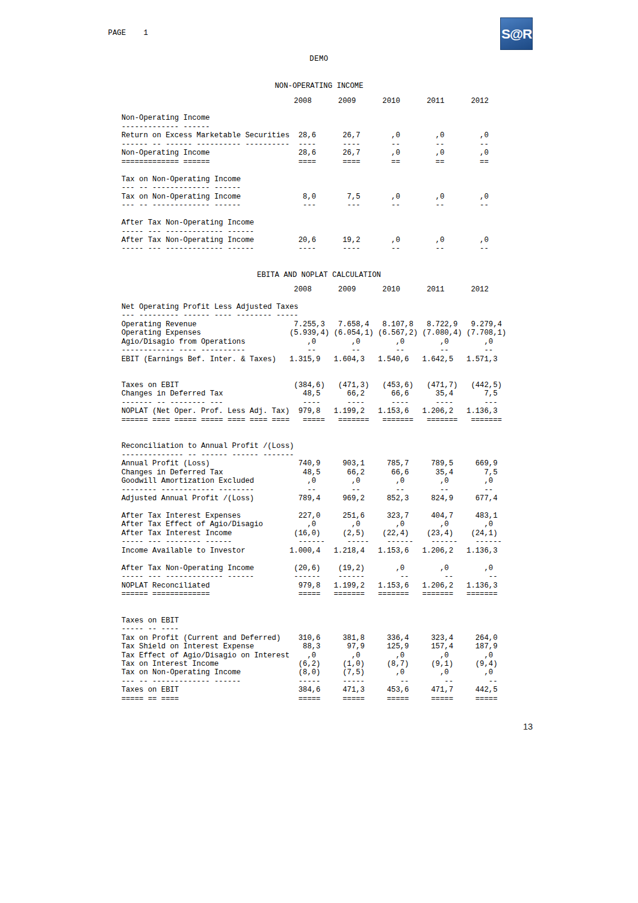S@R
PAGE 1
DEMO
NON-OPERATING INCOME
                                          2008      2009      2010      2011      2012

   Non-Operating Income
   ------------- ------
   Return on Excess Marketable Securities  28,6      26,7       ,0        ,0        ,0
   ------ -- ------ ---------- ----------  ----      ----       --        --        --
   Non-Operating Income                    28,6      26,7       ,0        ,0        ,0
   ============= ======                    ====      ====       ==        ==        ==

   Tax on Non-Operating Income
   --- -- ------------- ------
   Tax on Non-Operating Income              8,0       7,5       ,0        ,0        ,0
   --- -- ------------- ------              ---       ---       --        --        --

   After Tax Non-Operating Income
   ----- --- ------------- ------
   After Tax Non-Operating Income          20,6      19,2       ,0        ,0        ,0
   ----- --- ------------- ------          ----      ----       --        --        --
EBITA AND NOPLAT CALCULATION
                                          2008      2009      2010      2011      2012

   Net Operating Profit Less Adjusted Taxes
   --- --------- ------ ---- -------- -----
   Operating Revenue                      7.255,3   7.658,4   8.107,8   8.722,9   9.279,4
   Operating Expenses                    (5.939,4) (6.054,1) (6.567,2) (7.080,4) (7.708,1)
   Agio/Disagio from Operations              ,0        ,0        ,0        ,0        ,0
   ------------ ---- ----------              --        --        --        --        --
   EBIT (Earnings Bef. Inter. & Taxes)   1.315,9   1.604,3   1.540,6   1.642,5   1.571,3


   Taxes on EBIT                          (384,6)   (471,3)   (453,6)   (471,7)   (442,5)
   Changes in Deferred Tax                  48,5      66,2      66,6      35,4       7,5
   ------- -- -------- ---                  ----      ----      ----      ----       ---
   NOPLAT (Net Oper. Prof. Less Adj. Tax)  979,8   1.199,2   1.153,6   1.206,2   1.136,3
   ====== ==== ===== ===== ==== ==== ====   =====   =======   =======   =======   =======


   Reconciliation to Annual Profit /(Loss)
   -------------- -- ------ ------ -------
   Annual Profit (Loss)                    740,9     903,1     785,7     789,5     669,9
   Changes in Deferred Tax                  48,5      66,2      66,6      35,4       7,5
   Goodwill Amortization Excluded            ,0        ,0        ,0        ,0        ,0
   -------- ------------ --------            --        --        --        --        --
   Adjusted Annual Profit /(Loss)          789,4     969,2     852,3     824,9     677,4

   After Tax Interest Expenses             227,0     251,6     323,7     404,7     483,1
   After Tax Effect of Agio/Disagio          ,0        ,0        ,0        ,0        ,0
   After Tax Interest Income              (16,0)     (2,5)    (22,4)    (23,4)    (24,1)
   ----- --- -------- ------               ------     -----    ------    ------    ------
   Income Available to Investor          1.000,4   1.218,4   1.153,6   1.206,2   1.136,3

   After Tax Non-Operating Income         (20,6)    (19,2)       ,0        ,0        ,0
   ----- --- ------------- ------         ------    ------        --        --        --
   NOPLAT Reconciliated                    979,8   1.199,2   1.153,6   1.206,2   1.136,3
   ====== =============                    =====   =======   =======   =======   =======


   Taxes on EBIT
   ----- -- ----
   Tax on Profit (Current and Deferred)    310,6     381,8     336,4     323,4     264,0
   Tax Shield on Interest Expense           88,3      97,9     125,9     157,4     187,9
   Tax Effect of Agio/Disagio on Interest    ,0        ,0        ,0        ,0        ,0
   Tax on Interest Income                  (6,2)     (1,0)     (8,7)     (9,1)     (9,4)
   Tax on Non-Operating Income             (8,0)     (7,5)       ,0        ,0        ,0
   --- -- ------------- ------             -----     -----        --        --        --
   Taxes on EBIT                           384,6     471,3     453,6     471,7     442,5
   ===== == ====                           =====     =====     =====     =====     =====
13